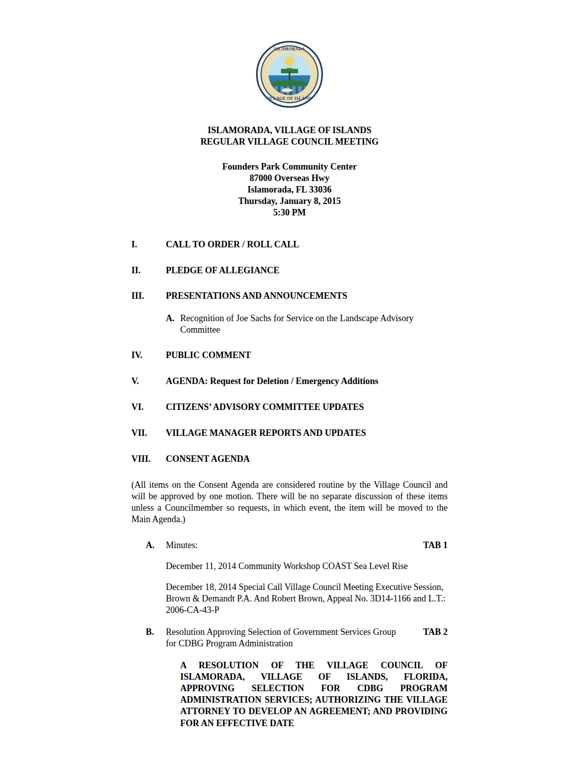Islamorada
Village of Islands
ISLAMORADA, VILLAGE OF ISLANDS REGULAR VILLAGE COUNCIL MEETING
Founders Park Community Center 87000 Overseas Hwy Islamorada, FL 33036 Thursday, January 8, 2015 5:30 PM
I. CALL TO ORDER / ROLL CALL
II. PLEDGE OF ALLEGIANCE
III. PRESENTATIONS AND ANNOUNCEMENTS A. Recognition of Joe Sachs for Service on the Landscape Advisory Committee
IV. PUBLIC COMMENT
V. AGENDA: Request for Deletion / Emergency Additions
VI. CITIZENS’ ADVISORY COMMITTEE UPDATES
VII. VILLAGE MANAGER REPORTS AND UPDATES
VIII. CONSENT AGENDA
(All items on the Consent Agenda are considered routine by the Village Council and will be approved by one motion. There will be no separate discussion of these items unless a Councilmember so requests, in which event, the item will be moved to the Main Agenda.)
A. Minutes: TAB 1
December 11, 2014 Community Workshop COAST Sea Level Rise
December 18, 2014 Special Call Village Council Meeting Executive Session, Brown & Demandt P.A. And Robert Brown, Appeal No. 3D14-1166 and L.T.: 2006-CA-43-P
B. Resolution Approving Selection of Government Services Group for CDBG Program Administration TAB 2
A RESOLUTION OF THE VILLAGE COUNCIL OF ISLAMORADA, VILLAGE OF ISLANDS, FLORIDA, APPROVING SELECTION FOR CDBG PROGRAM ADMINISTRATION SERVICES; AUTHORIZING THE VILLAGE ATTORNEY TO DEVELOP AN AGREEMENT; AND PROVIDING FOR AN EFFECTIVE DATE